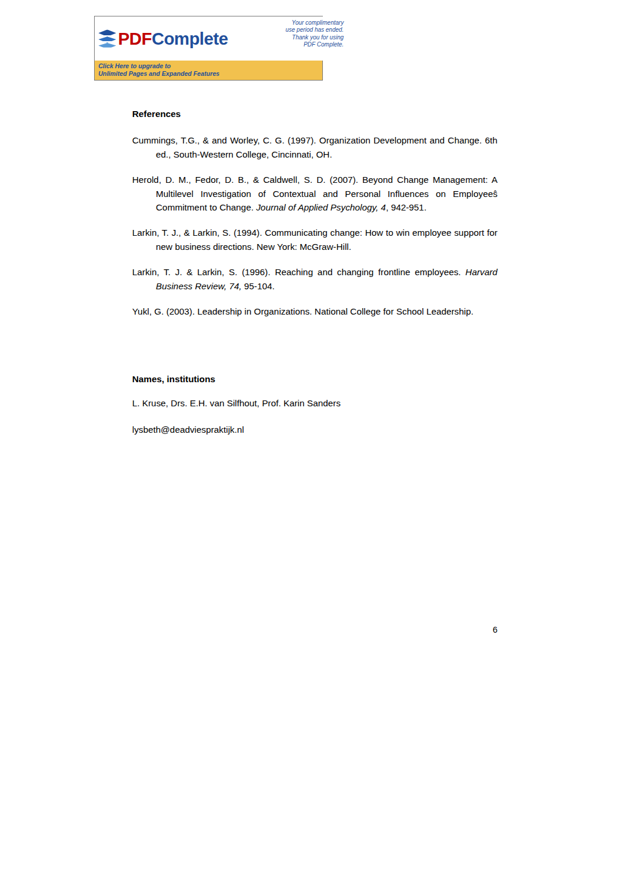PDF Complete
Your complimentary
use period has ended.
Thank you for using
PDF Complete.
Click Here to upgrade to
Unlimited Pages and Expanded Features
References
Cummings, T.G., & and Worley, C. G. (1997). Organization Development and Change. 6th ed., South-Western College, Cincinnati, OH.
Herold, D. M., Fedor, D. B., & Caldwell, S. D. (2007). Beyond Change Management: A Multilevel Investigation of Contextual and Personal Influences on Employeeŝ Commitment to Change. Journal of Applied Psychology, 4, 942-951.
Larkin, T. J., & Larkin, S. (1994). Communicating change: How to win employee support for new business directions. New York: McGraw-Hill.
Larkin, T. J. & Larkin, S. (1996). Reaching and changing frontline employees. Harvard Business Review, 74, 95-104.
Yukl, G. (2003). Leadership in Organizations. National College for School Leadership.
Names, institutions
L. Kruse, Drs. E.H. van Silfhout, Prof. Karin Sanders
lysbeth@deadviespraktijk.nl
6